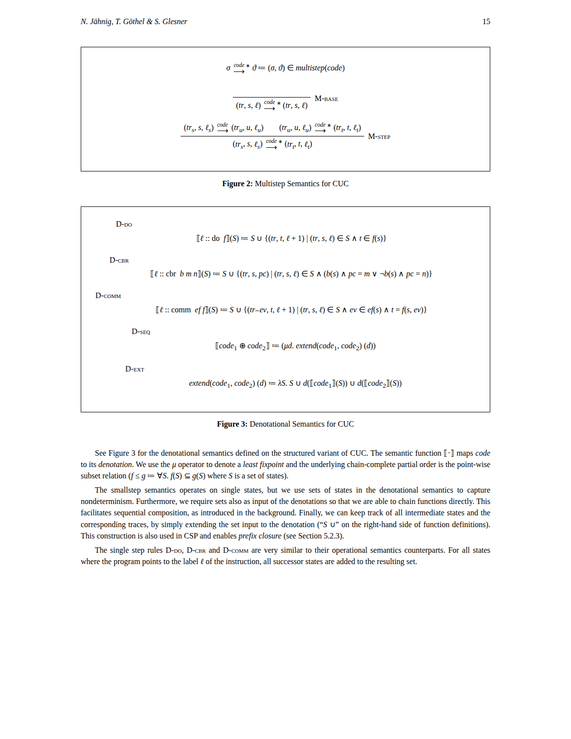N. Jähnig, T. Göthel & S. Glesner 15
σ code⟶∗ ϑ ≔ (σ, ϑ) ∈ multistep(code)
(tr, s, ℓ) code⟶∗ (tr, s, ℓ)
M-base
(trs, s, ℓs) code⟶ (tru, u, ℓu) (tru, u, ℓu) code⟶∗ (trt, t, ℓt)
(trs, s, ℓs) code⟶∗ (trt, t, ℓt)
M-step
Figure 2: Multistep Semantics for CUC
D-do
⟦ℓ :: do f⟧(S) ≔ S ∪ {(tr, t, ℓ + 1) | (tr, s, ℓ) ∈ S ∧ t ∈ f(s)}
D-cbr
⟦ℓ :: cbr b m n⟧(S) ≔ S ∪ {(tr, s, pc) | (tr, s, ℓ) ∈ S ∧ (b(s) ∧ pc = m ∨ ¬b(s) ∧ pc = n)}
D-comm
⟦ℓ :: comm ef f⟧(S) ≔ S ∪ {(tr⌢ev, t, ℓ + 1) | (tr, s, ℓ) ∈ S ∧ ev ∈ ef(s) ∧ t = f(s, ev)}
D-seq
⟦code1 ⊕ code2⟧ ≔ (μd. extend(code1, code2) (d))
D-ext
extend(code1, code2) (d) ≔ λS. S ∪ d(⟦code1⟧(S)) ∪ d(⟦code2⟧(S))
Figure 3: Denotational Semantics for CUC
See Figure 3 for the denotational semantics defined on the structured variant of CUC. The semantic function ⟦·⟧ maps code to its denotation. We use the μ operator to denote a least fixpoint and the underlying chain-complete partial order is the point-wise subset relation (f ≤ g ≔ ∀S. f(S) ⊆ g(S) where S is a set of states).
The smallstep semantics operates on single states, but we use sets of states in the denotational semantics to capture nondeterminism. Furthermore, we require sets also as input of the denotations so that we are able to chain functions directly. This facilitates sequential composition, as introduced in the background. Finally, we can keep track of all intermediate states and the corresponding traces, by simply extending the set input to the denotation (“S ∪” on the right-hand side of function definitions). This construction is also used in CSP and enables prefix closure (see Section 5.2.3).
The single step rules D-do, D-cbr and D-comm are very similar to their operational semantics counterparts. For all states where the program points to the label ℓ of the instruction, all successor states are added to the resulting set.